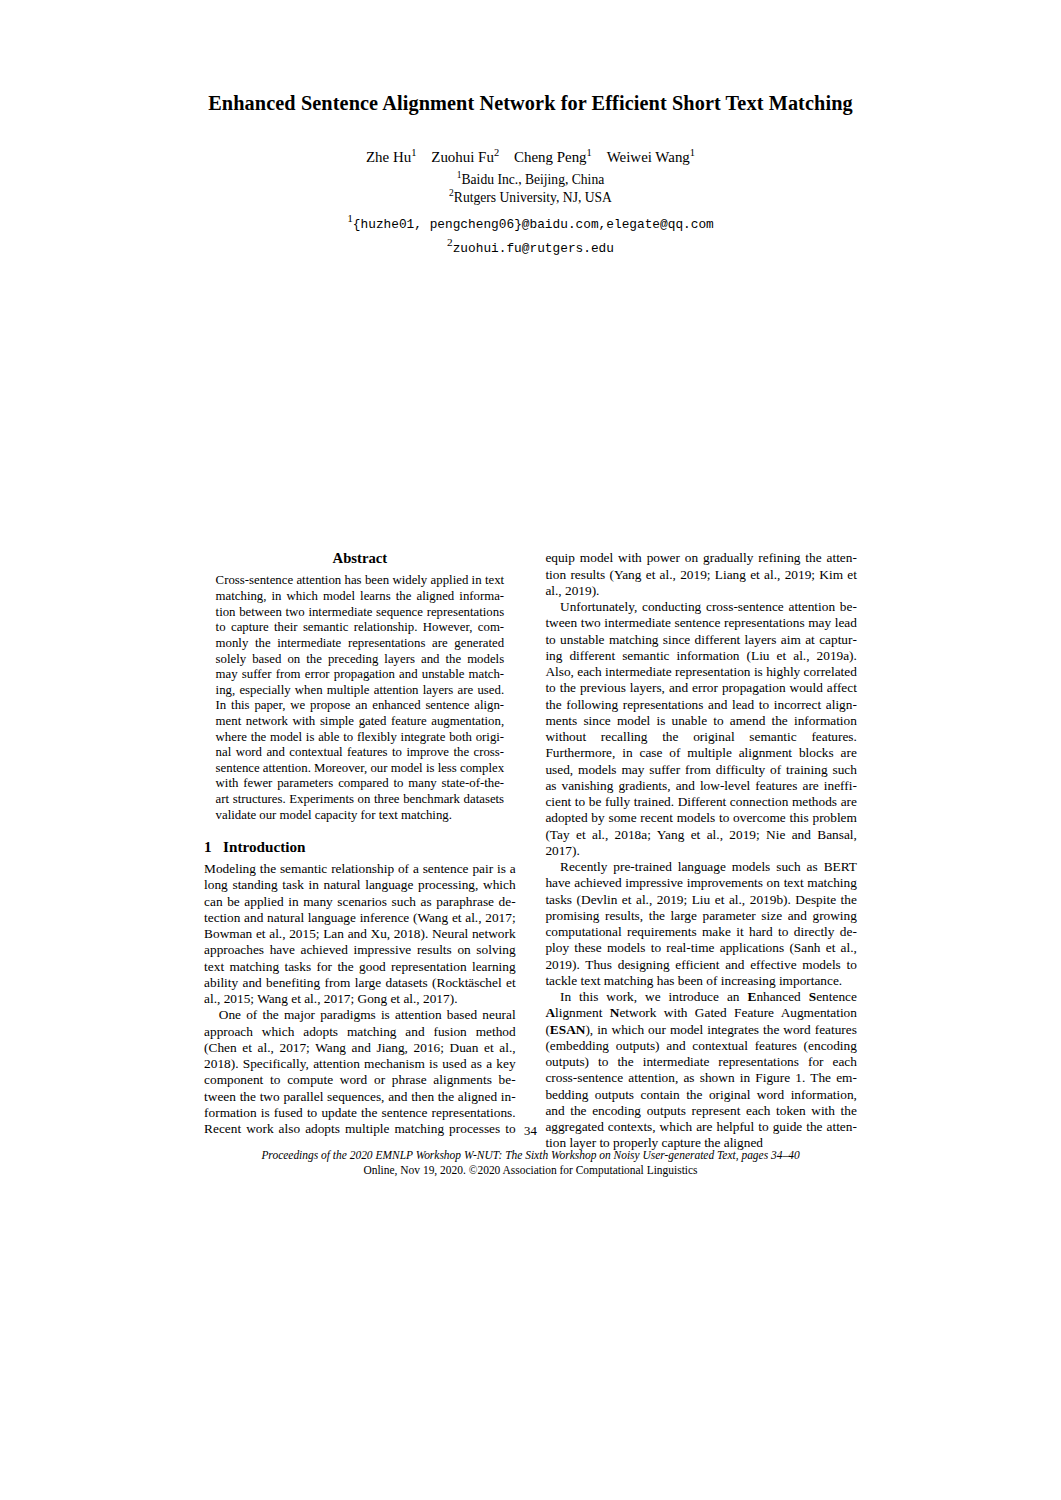Enhanced Sentence Alignment Network for Efficient Short Text Matching
Zhe Hu1 Zuohui Fu2 Cheng Peng1 Weiwei Wang1
1Baidu Inc., Beijing, China
2Rutgers University, NJ, USA
1{huzhe01, pengcheng06}@baidu.com,elegate@qq.com
2zuohui.fu@rutgers.edu
Abstract
Cross-sentence attention has been widely applied in text matching, in which model learns the aligned information between two intermediate sequence representations to capture their semantic relationship. However, commonly the intermediate representations are generated solely based on the preceding layers and the models may suffer from error propagation and unstable matching, especially when multiple attention layers are used. In this paper, we propose an enhanced sentence alignment network with simple gated feature augmentation, where the model is able to flexibly integrate both original word and contextual features to improve the cross-sentence attention. Moreover, our model is less complex with fewer parameters compared to many state-of-the-art structures. Experiments on three benchmark datasets validate our model capacity for text matching.
1 Introduction
Modeling the semantic relationship of a sentence pair is a long standing task in natural language processing, which can be applied in many scenarios such as paraphrase detection and natural language inference (Wang et al., 2017; Bowman et al., 2015; Lan and Xu, 2018). Neural network approaches have achieved impressive results on solving text matching tasks for the good representation learning ability and benefiting from large datasets (Rocktäschel et al., 2015; Wang et al., 2017; Gong et al., 2017).
One of the major paradigms is attention based neural approach which adopts matching and fusion method (Chen et al., 2017; Wang and Jiang, 2016; Duan et al., 2018). Specifically, attention mechanism is used as a key component to compute word or phrase alignments between the two parallel sequences, and then the aligned information is fused to update the sentence representations. Recent work also adopts multiple matching processes to equip model with power on gradually refining the attention results (Yang et al., 2019; Liang et al., 2019; Kim et al., 2019).
Unfortunately, conducting cross-sentence attention between two intermediate sentence representations may lead to unstable matching since different layers aim at capturing different semantic information (Liu et al., 2019a). Also, each intermediate representation is highly correlated to the previous layers, and error propagation would affect the following representations and lead to incorrect alignments since model is unable to amend the information without recalling the original semantic features. Furthermore, in case of multiple alignment blocks are used, models may suffer from difficulty of training such as vanishing gradients, and low-level features are inefficient to be fully trained. Different connection methods are adopted by some recent models to overcome this problem (Tay et al., 2018a; Yang et al., 2019; Nie and Bansal, 2017).
Recently pre-trained language models such as BERT have achieved impressive improvements on text matching tasks (Devlin et al., 2019; Liu et al., 2019b). Despite the promising results, the large parameter size and growing computational requirements make it hard to directly deploy these models to real-time applications (Sanh et al., 2019). Thus designing efficient and effective models to tackle text matching has been of increasing importance.
In this work, we introduce an Enhanced Sentence Alignment Network with Gated Feature Augmentation (ESAN), in which our model integrates the word features (embedding outputs) and contextual features (encoding outputs) to the intermediate representations for each cross-sentence attention, as shown in Figure 1. The embedding outputs contain the original word information, and the encoding outputs represent each token with the aggregated contexts, which are helpful to guide the attention layer to properly capture the aligned
34
Proceedings of the 2020 EMNLP Workshop W-NUT: The Sixth Workshop on Noisy User-generated Text, pages 34–40
Online, Nov 19, 2020. ©2020 Association for Computational Linguistics